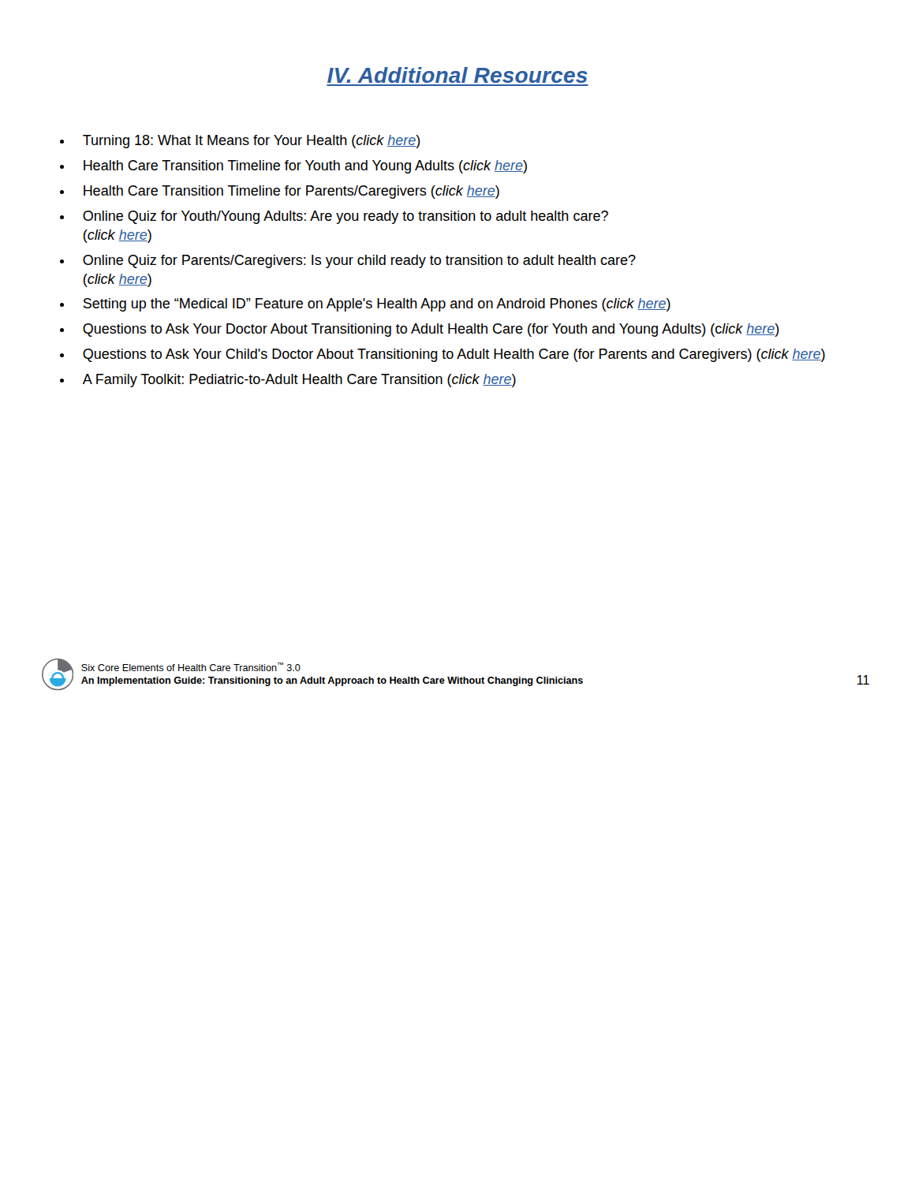IV. Additional Resources
Turning 18: What It Means for Your Health (click here)
Health Care Transition Timeline for Youth and Young Adults (click here)
Health Care Transition Timeline for Parents/Caregivers (click here)
Online Quiz for Youth/Young Adults: Are you ready to transition to adult health care?
(click here)
Online Quiz for Parents/Caregivers: Is your child ready to transition to adult health care?
(click here)
Setting up the “Medical ID” Feature on Apple's Health App and on Android Phones (click here)
Questions to Ask Your Doctor About Transitioning to Adult Health Care (for Youth and Young Adults) (click here)
Questions to Ask Your Child's Doctor About Transitioning to Adult Health Care (for Parents and Caregivers) (click here)
A Family Toolkit: Pediatric-to-Adult Health Care Transition (click here)
Six Core Elements of Health Care Transition™ 3.0
An Implementation Guide: Transitioning to an Adult Approach to Health Care Without Changing Clinicians
11